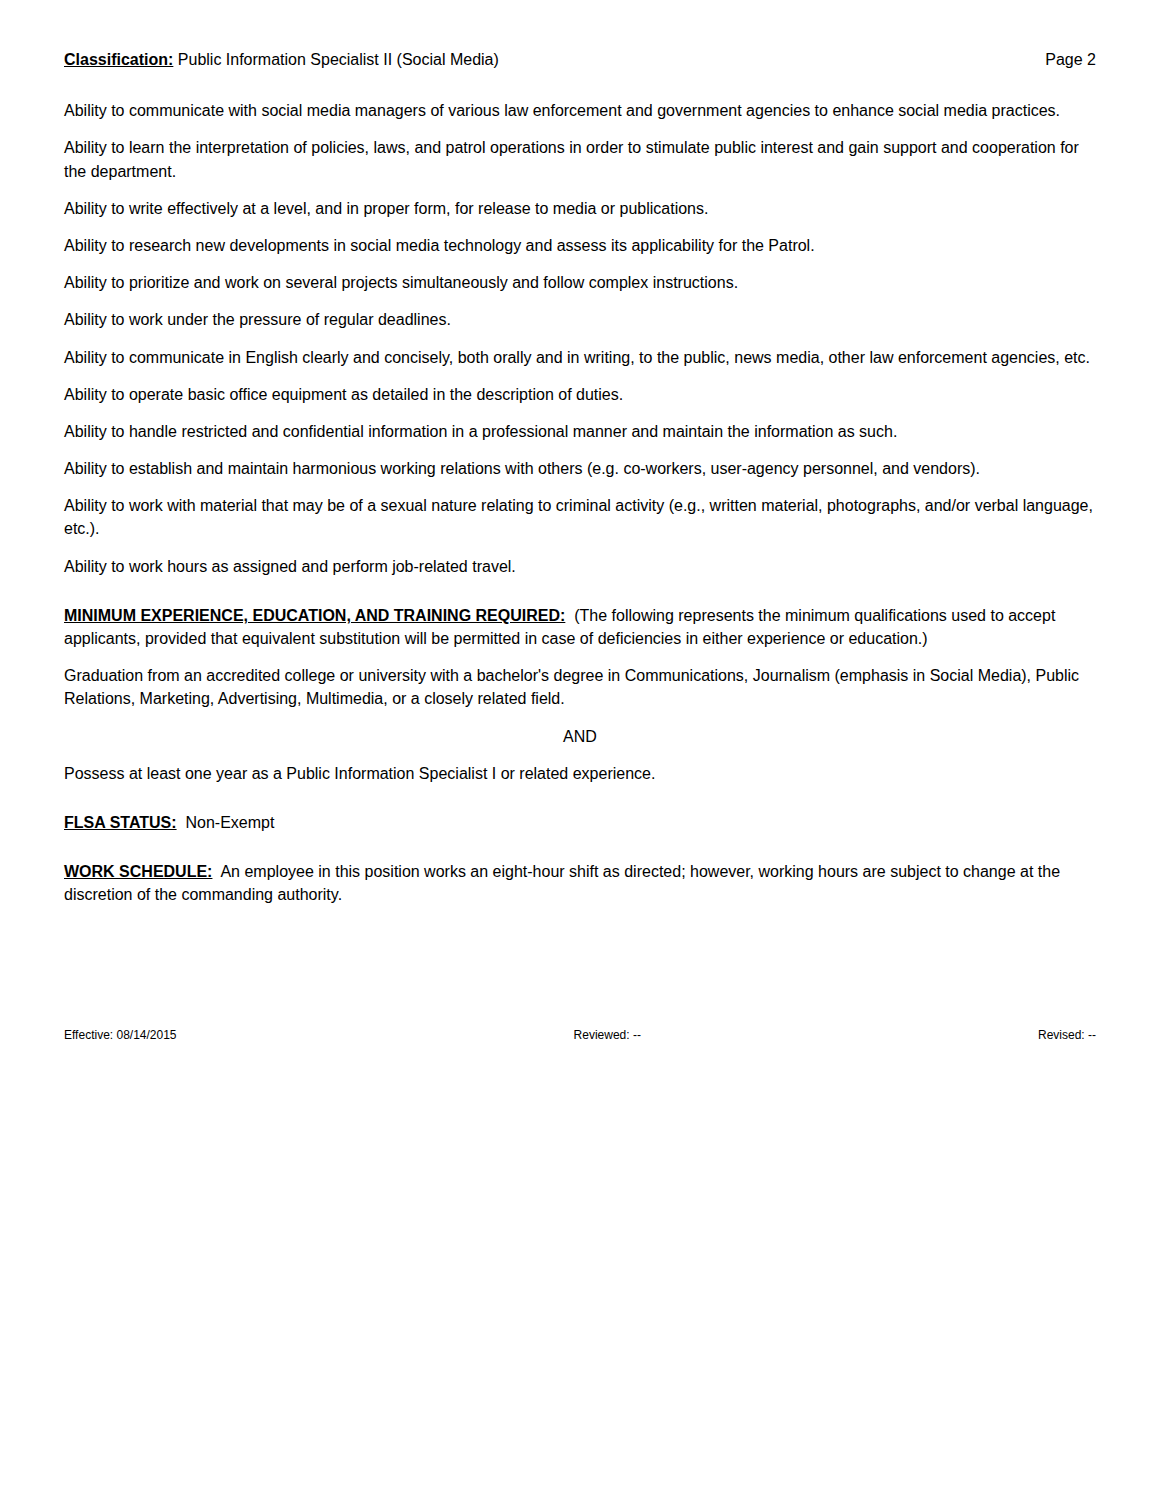Classification: Public Information Specialist II (Social Media)
Page 2
Ability to communicate with social media managers of various law enforcement and government agencies to enhance social media practices.
Ability to learn the interpretation of policies, laws, and patrol operations in order to stimulate public interest and gain support and cooperation for the department.
Ability to write effectively at a level, and in proper form, for release to media or publications.
Ability to research new developments in social media technology and assess its applicability for the Patrol.
Ability to prioritize and work on several projects simultaneously and follow complex instructions.
Ability to work under the pressure of regular deadlines.
Ability to communicate in English clearly and concisely, both orally and in writing, to the public, news media, other law enforcement agencies, etc.
Ability to operate basic office equipment as detailed in the description of duties.
Ability to handle restricted and confidential information in a professional manner and maintain the information as such.
Ability to establish and maintain harmonious working relations with others (e.g. co-workers, user-agency personnel, and vendors).
Ability to work with material that may be of a sexual nature relating to criminal activity (e.g., written material, photographs, and/or verbal language, etc.).
Ability to work hours as assigned and perform job-related travel.
MINIMUM EXPERIENCE, EDUCATION, AND TRAINING REQUIRED: (The following represents the minimum qualifications used to accept applicants, provided that equivalent substitution will be permitted in case of deficiencies in either experience or education.)
Graduation from an accredited college or university with a bachelor's degree in Communications, Journalism (emphasis in Social Media), Public Relations, Marketing, Advertising, Multimedia, or a closely related field.
AND
Possess at least one year as a Public Information Specialist I or related experience.
FLSA STATUS: Non-Exempt
WORK SCHEDULE: An employee in this position works an eight-hour shift as directed; however, working hours are subject to change at the discretion of the commanding authority.
Effective: 08/14/2015 Reviewed: -- Revised: --